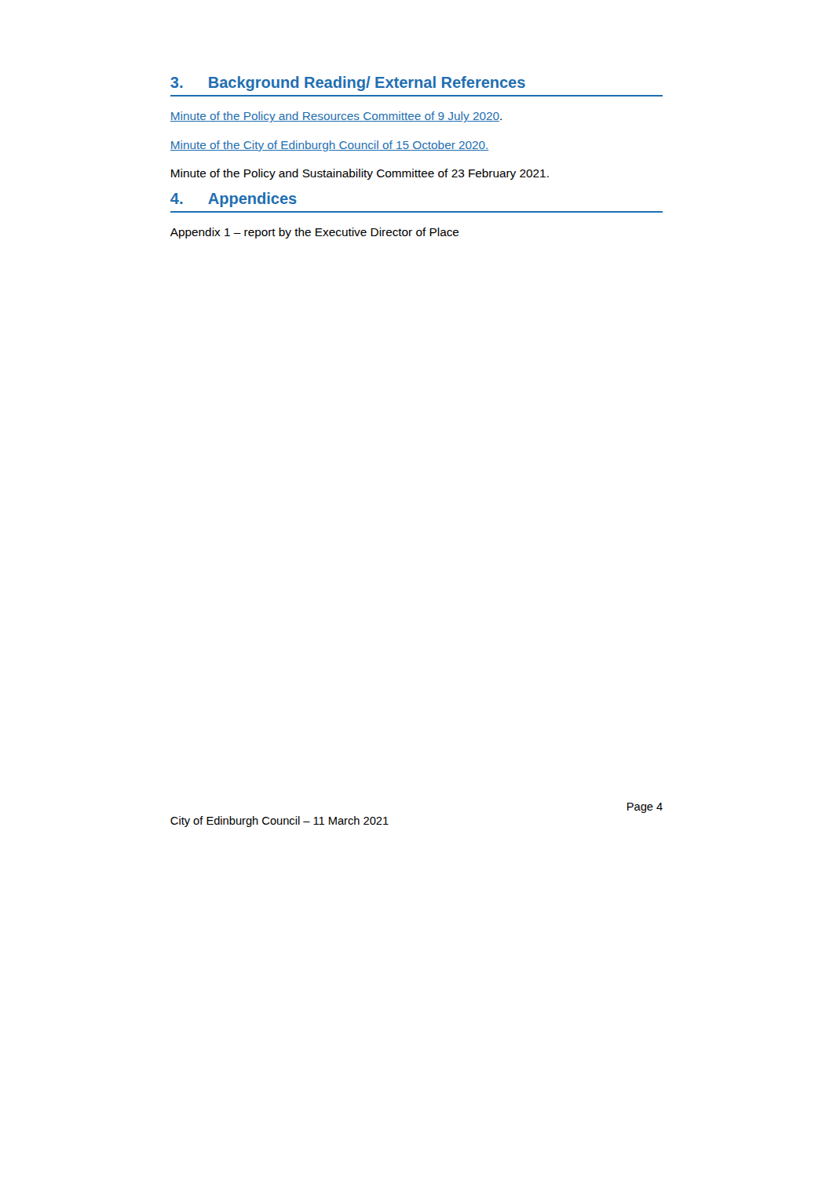3. Background Reading/ External References
Minute of the Policy and Resources Committee of 9 July 2020.
Minute of the City of Edinburgh Council of 15 October 2020.
Minute of the Policy and Sustainability Committee of 23 February 2021.
4. Appendices
Appendix 1 – report by the Executive Director of Place
Page 4
City of Edinburgh Council – 11 March 2021